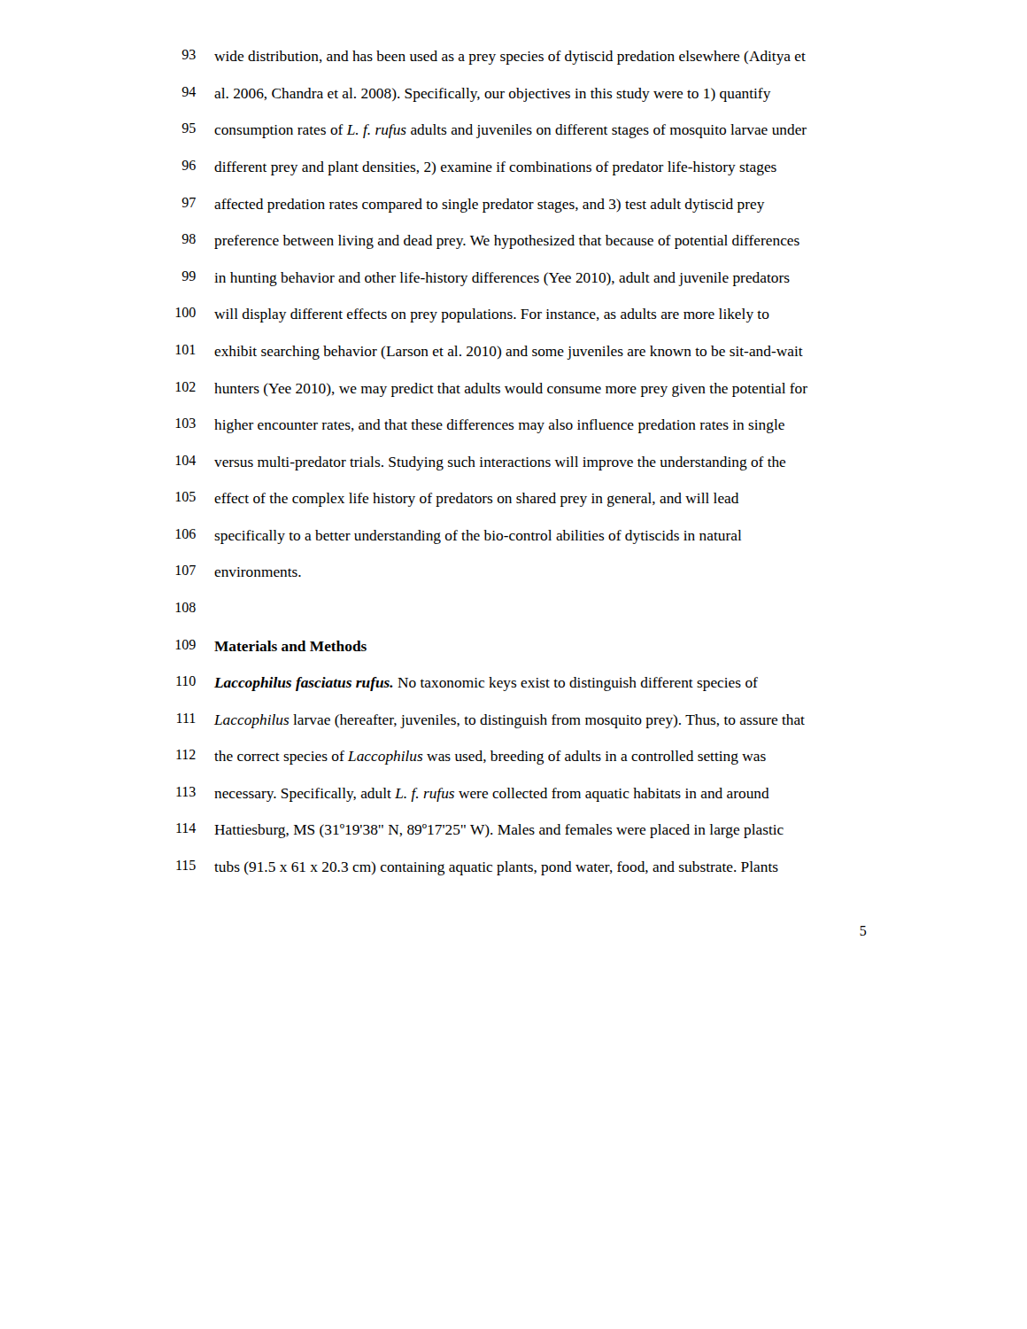wide distribution, and has been used as a prey species of dytiscid predation elsewhere (Aditya et
al. 2006, Chandra et al. 2008). Specifically, our objectives in this study were to 1) quantify
consumption rates of L. f. rufus adults and juveniles on different stages of mosquito larvae under
different prey and plant densities, 2) examine if combinations of predator life-history stages
affected predation rates compared to single predator stages, and 3) test adult dytiscid prey
preference between living and dead prey. We hypothesized that because of potential differences
in hunting behavior and other life-history differences (Yee 2010), adult and juvenile predators
will display different effects on prey populations. For instance, as adults are more likely to
exhibit searching behavior (Larson et al. 2010) and some juveniles are known to be sit-and-wait
hunters (Yee 2010), we may predict that adults would consume more prey given the potential for
higher encounter rates, and that these differences may also influence predation rates in single
versus multi-predator trials. Studying such interactions will improve the understanding of the
effect of the complex life history of predators on shared prey in general, and will lead
specifically to a better understanding of the bio-control abilities of dytiscids in natural
environments.
Materials and Methods
Laccophilus fasciatus rufus. No taxonomic keys exist to distinguish different species of
Laccophilus larvae (hereafter, juveniles, to distinguish from mosquito prey). Thus, to assure that
the correct species of Laccophilus was used, breeding of adults in a controlled setting was
necessary. Specifically, adult L. f. rufus were collected from aquatic habitats in and around
Hattiesburg, MS (31º19'38" N, 89º17'25" W). Males and females were placed in large plastic
tubs (91.5 x 61 x 20.3 cm) containing aquatic plants, pond water, food, and substrate. Plants
5